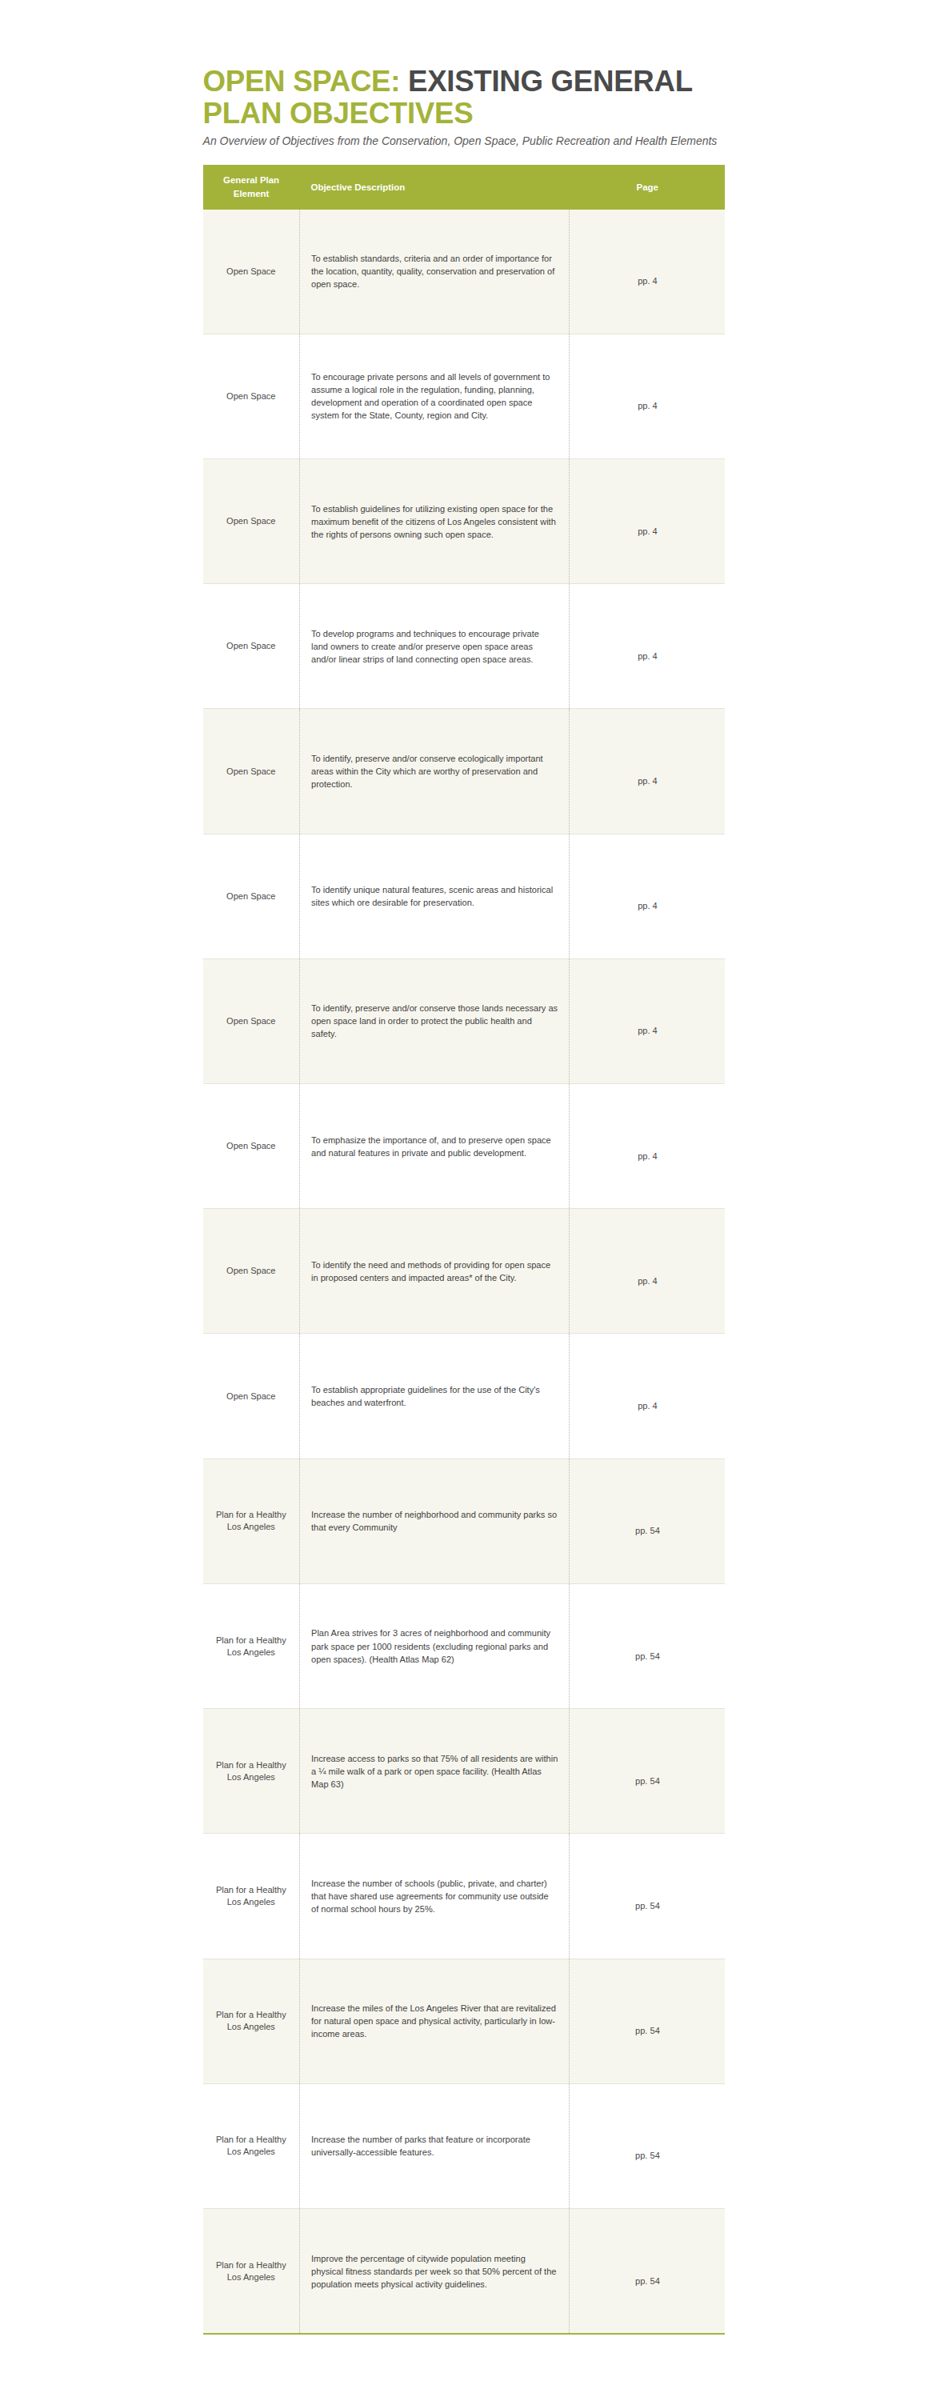Open Space: Existing General Plan Objectives
An Overview of Objectives from the Conservation, Open Space, Public Recreation and Health Elements
| General Plan Element | Objective Description | Page |
| --- | --- | --- |
| Open Space | To establish standards, criteria and an order of importance for the location, quantity, quality, conservation and preservation of open space. | pp. 4 |
| Open Space | To encourage private persons and all levels of government to assume a logical role in the regulation, funding, planning, development and operation of a coordinated open space system for the State, County, region and City. | pp. 4 |
| Open Space | To establish guidelines for utilizing existing open space for the maximum benefit of the citizens of Los Angeles consistent with the rights of persons owning such open space. | pp. 4 |
| Open Space | To develop programs and techniques to encourage private land owners to create and/or preserve open space areas and/or linear strips of land connecting open space areas. | pp. 4 |
| Open Space | To identify, preserve and/or conserve ecologically important areas within the City which are worthy of preservation and protection. | pp. 4 |
| Open Space | To identify unique natural features, scenic areas and historical sites which ore desirable for preservation. | pp. 4 |
| Open Space | To identify, preserve and/or conserve those lands necessary as open space land in order to protect the public health and safety. | pp. 4 |
| Open Space | To emphasize the importance of, and to preserve open space and natural features in private and public development. | pp. 4 |
| Open Space | To identify the need and methods of providing for open space in proposed centers and impacted areas* of the City. | pp. 4 |
| Open Space | To establish appropriate guidelines for the use of the City's beaches and waterfront. | pp. 4 |
| Plan for a Healthy Los Angeles | Increase the number of neighborhood and community parks so that every Community | pp. 54 |
| Plan for a Healthy Los Angeles | Plan Area strives for 3 acres of neighborhood and community park space per 1000 residents (excluding regional parks and open spaces). (Health Atlas Map 62) | pp. 54 |
| Plan for a Healthy Los Angeles | Increase access to parks so that 75% of all residents are within a ¼ mile walk of a park or open space facility. (Health Atlas Map 63) | pp. 54 |
| Plan for a Healthy Los Angeles | Increase the number of schools (public, private, and charter) that have shared use agreements for community use outside of normal school hours by 25%. | pp. 54 |
| Plan for a Healthy Los Angeles | Increase the miles of the Los Angeles River that are revitalized for natural open space and physical activity, particularly in low-income areas. | pp. 54 |
| Plan for a Healthy Los Angeles | Increase the number of parks that feature or incorporate universally-accessible features. | pp. 54 |
| Plan for a Healthy Los Angeles | Improve the percentage of citywide population meeting physical fitness standards per week so that 50% percent of the population meets physical activity guidelines. | pp. 54 |